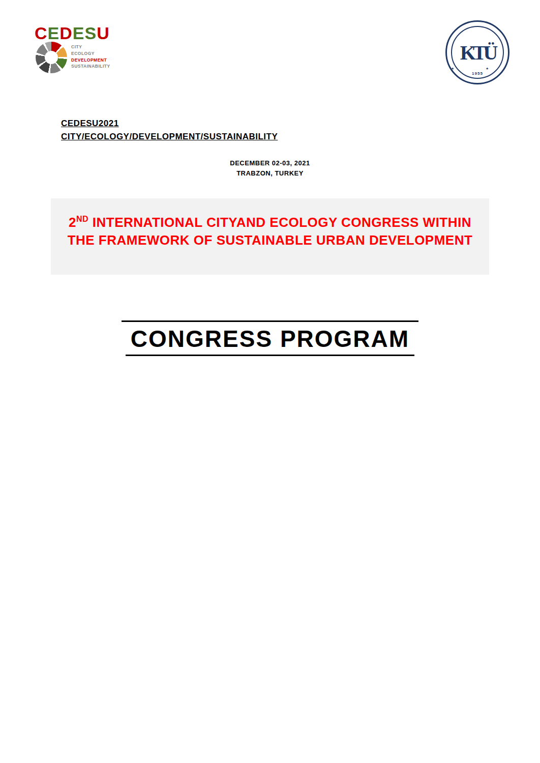CEDESU
CITY
ECOLOGY
DEVELOPMENT
SUSTAINABILITY
KTÜ
★ ★
1955
CEDESU2021
CITY/ECOLOGY/DEVELOPMENT/SUSTAINABILITY
DECEMBER 02-03, 2021
TRABZON, TURKEY
2ND INTERNATIONAL CITYAND ECOLOGY CONGRESS WITHIN THE FRAMEWORK OF SUSTAINABLE URBAN DEVELOPMENT
CONGRESS PROGRAM